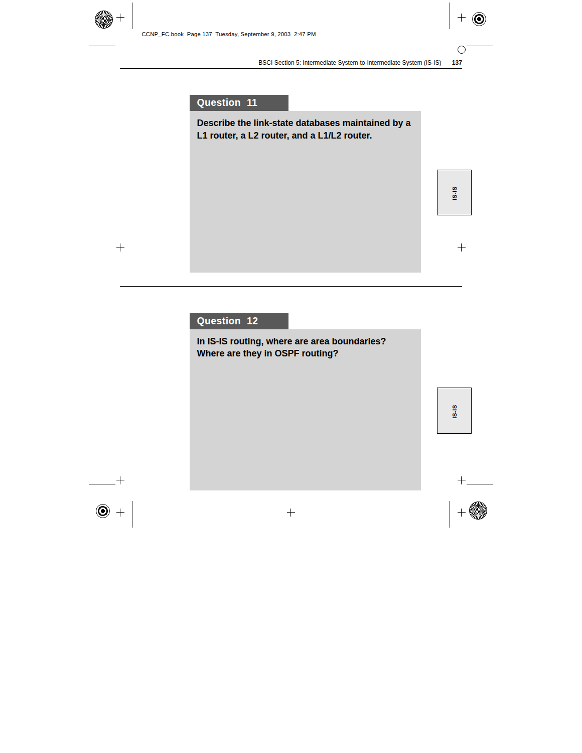CCNP_FC.book Page 137 Tuesday, September 9, 2003 2:47 PM
BSCI Section 5: Intermediate System-to-Intermediate System (IS-IS) 137
Question 11
Describe the link-state databases maintained by a L1 router, a L2 router, and a L1/L2 router.
IS-IS
Question 12
In IS-IS routing, where are area boundaries? Where are they in OSPF routing?
IS-IS